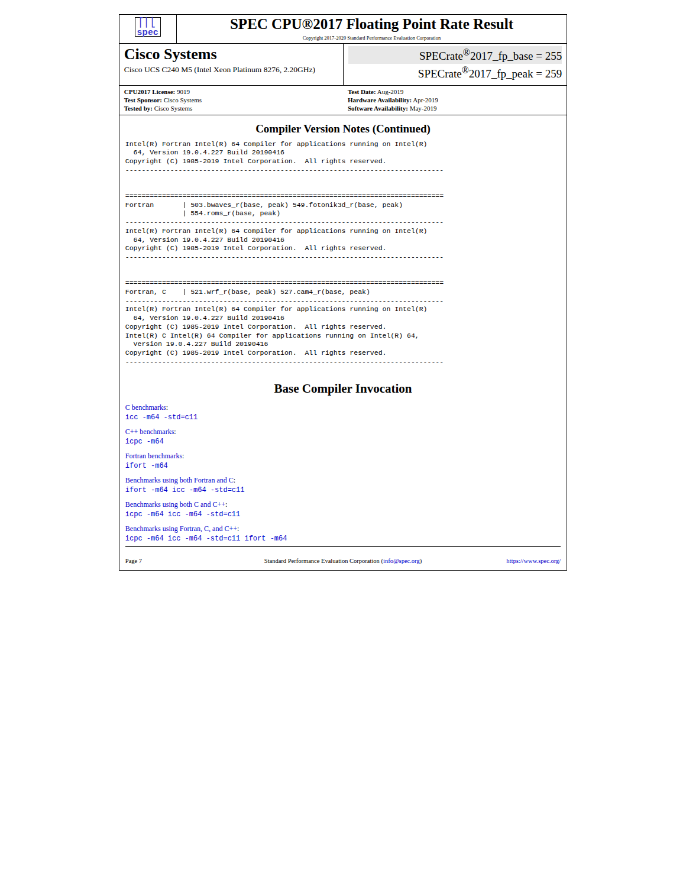⎡⎢⎣
spec
SPEC CPU®2017 Floating Point Rate Result
Copyright 2017-2020 Standard Performance Evaluation Corporation
Cisco Systems
Cisco UCS C240 M5 (Intel Xeon Platinum 8276, 2.20GHz)
SPECrate®2017_fp_base = 255
SPECrate®2017_fp_peak = 259
CPU2017 License: 9019
Test Date: Aug-2019
Test Sponsor: Cisco Systems
Hardware Availability: Apr-2019
Tested by: Cisco Systems
Software Availability: May-2019
Compiler Version Notes (Continued)
Intel(R) Fortran Intel(R) 64 Compiler for applications running on Intel(R)
  64, Version 19.0.4.227 Build 20190416
Copyright (C) 1985-2019 Intel Corporation.  All rights reserved.
------------------------------------------------------------------------------


==============================================================================
Fortran       | 503.bwaves_r(base, peak) 549.fotonik3d_r(base, peak)
              | 554.roms_r(base, peak)
------------------------------------------------------------------------------
Intel(R) Fortran Intel(R) 64 Compiler for applications running on Intel(R)
  64, Version 19.0.4.227 Build 20190416
Copyright (C) 1985-2019 Intel Corporation.  All rights reserved.
------------------------------------------------------------------------------


==============================================================================
Fortran, C    | 521.wrf_r(base, peak) 527.cam4_r(base, peak)
------------------------------------------------------------------------------
Intel(R) Fortran Intel(R) 64 Compiler for applications running on Intel(R)
  64, Version 19.0.4.227 Build 20190416
Copyright (C) 1985-2019 Intel Corporation.  All rights reserved.
Intel(R) C Intel(R) 64 Compiler for applications running on Intel(R) 64,
  Version 19.0.4.227 Build 20190416
Copyright (C) 1985-2019 Intel Corporation.  All rights reserved.
------------------------------------------------------------------------------
Base Compiler Invocation
C benchmarks:
icc -m64 -std=c11
C++ benchmarks:
icpc -m64
Fortran benchmarks:
ifort -m64
Benchmarks using both Fortran and C:
ifort -m64 icc -m64 -std=c11
Benchmarks using both C and C++:
icpc -m64 icc -m64 -std=c11
Benchmarks using Fortran, C, and C++:
icpc -m64 icc -m64 -std=c11 ifort -m64
Page 7
Standard Performance Evaluation Corporation (info@spec.org)
https://www.spec.org/